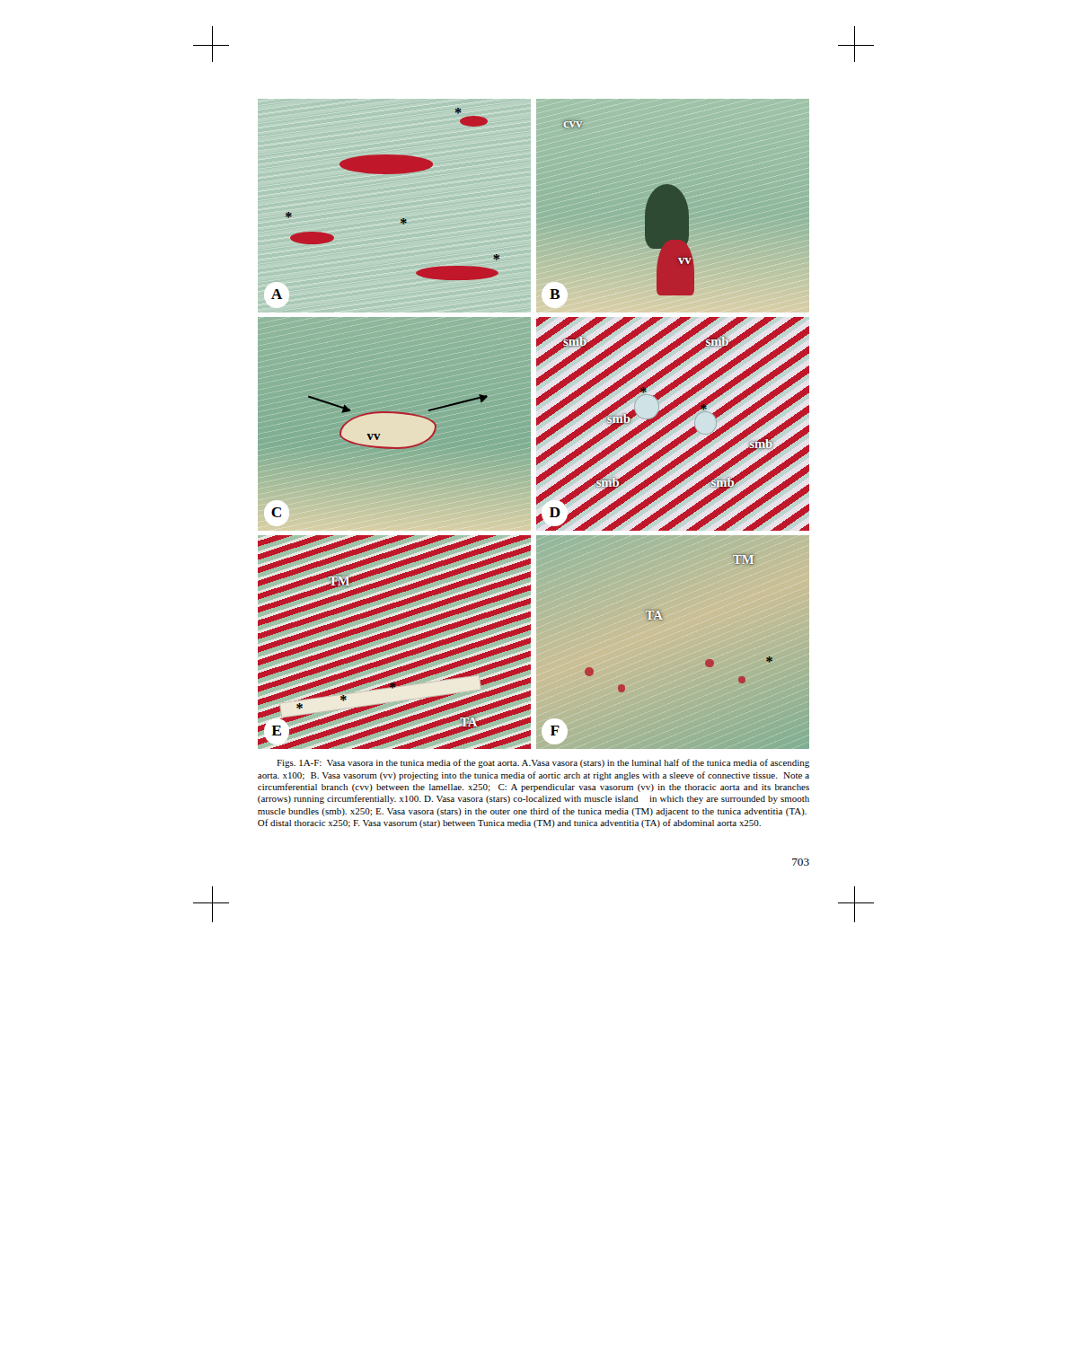* * * * A
cvv vv B
vv C
smb smb smb smb smb smb * * D
TM TA * * * E
TM TA * F
Figs. 1A-F: Vasa vasora in the tunica media of the goat aorta. A.Vasa vasora (stars) in the luminal half of the tunica media of ascending aorta. x100; B. Vasa vasorum (vv) projecting into the tunica media of aortic arch at right angles with a sleeve of connective tissue. Note a circumferential branch (cvv) between the lamellae. x250; C: A perpendicular vasa vasorum (vv) in the thoracic aorta and its branches (arrows) running circumferentially. x100. D. Vasa vasora (stars) co-localized with muscle island in which they are surrounded by smooth muscle bundles (smb). x250; E. Vasa vasora (stars) in the outer one third of the tunica media (TM) adjacent to the tunica adventitia (TA). Of distal thoracic x250; F. Vasa vasorum (star) between Tunica media (TM) and tunica adventitia (TA) of abdominal aorta x250.
703